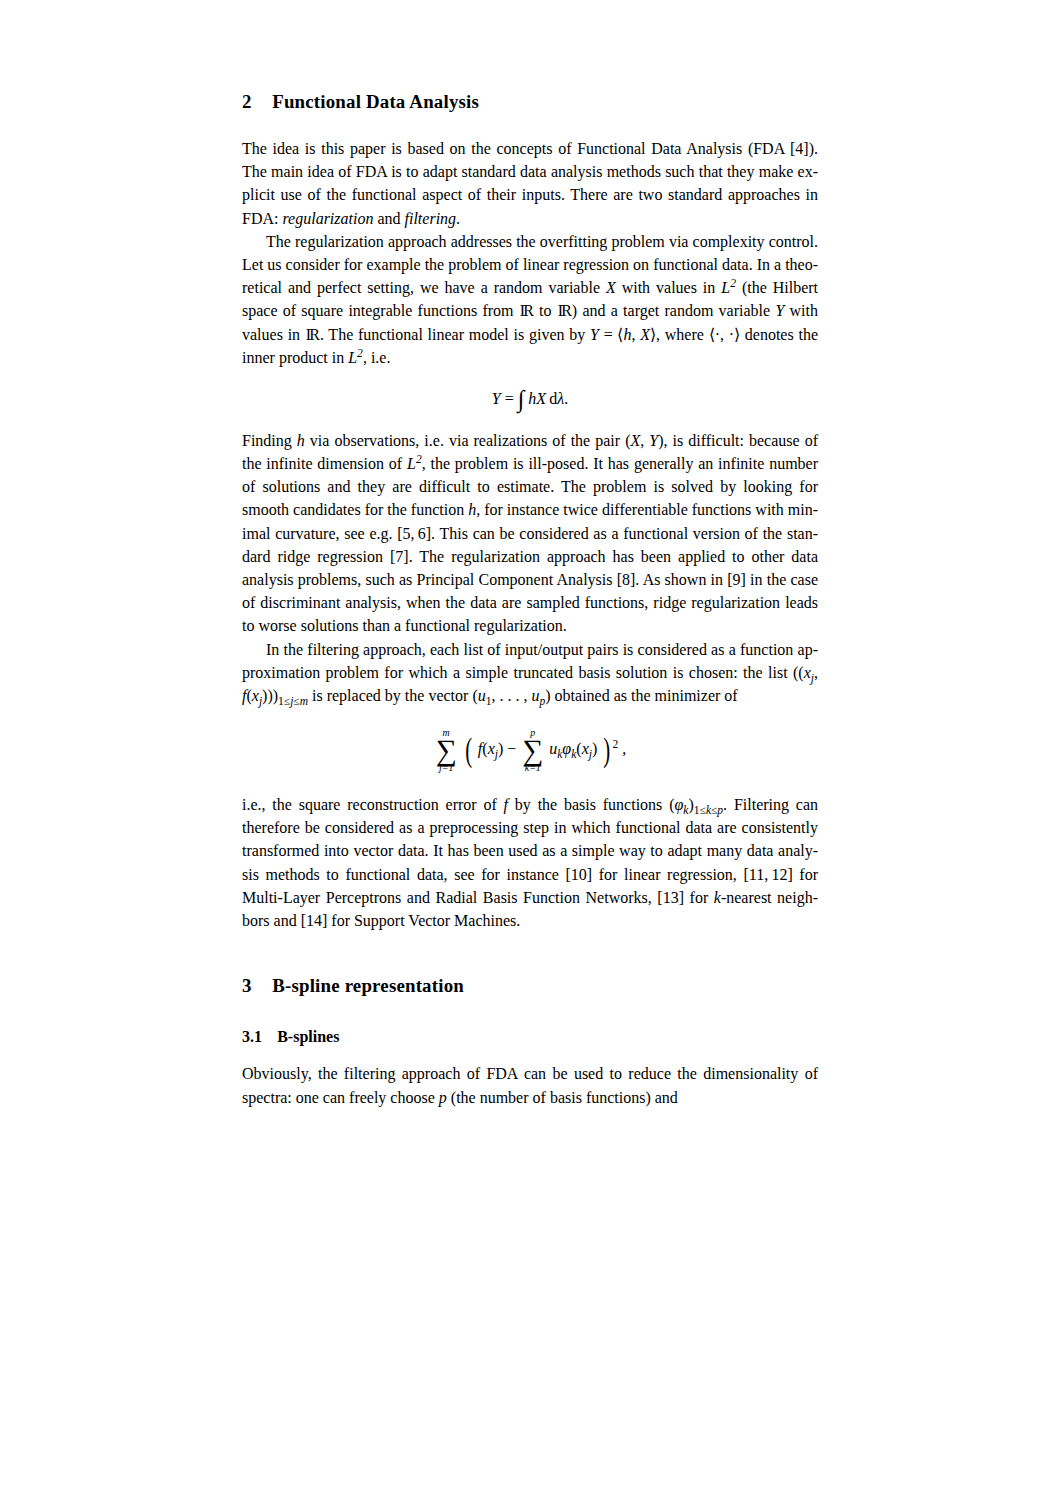2 Functional Data Analysis
The idea is this paper is based on the concepts of Functional Data Analysis (FDA [4]). The main idea of FDA is to adapt standard data analysis methods such that they make explicit use of the functional aspect of their inputs. There are two standard approaches in FDA: regularization and filtering.
The regularization approach addresses the overfitting problem via complexity control. Let us consider for example the problem of linear regression on functional data. In a theoretical and perfect setting, we have a random variable X with values in L2 (the Hilbert space of square integrable functions from R to R) and a target random variable Y with values in R. The functional linear model is given by Y = ⟨h, X⟩, where ⟨·, ·⟩ denotes the inner product in L2, i.e.
Y = ∫ hX dλ.
Finding h via observations, i.e. via realizations of the pair (X, Y), is difficult: because of the infinite dimension of L2, the problem is ill-posed. It has generally an infinite number of solutions and they are difficult to estimate. The problem is solved by looking for smooth candidates for the function h, for instance twice differentiable functions with minimal curvature, see e.g. [5, 6]. This can be considered as a functional version of the standard ridge regression [7]. The regularization approach has been applied to other data analysis problems, such as Principal Component Analysis [8]. As shown in [9] in the case of discriminant analysis, when the data are sampled functions, ridge regularization leads to worse solutions than a functional regularization.
In the filtering approach, each list of input/output pairs is considered as a function approximation problem for which a simple truncated basis solution is chosen: the list ((xj, f(xj)))1≤j≤m is replaced by the vector (u1, . . . , up) obtained as the minimizer of
m∑j=1 ( f(xj) − p∑k=1 ukφk(xj) ) 2 ,
i.e., the square reconstruction error of f by the basis functions (φk)1≤k≤p. Filtering can therefore be considered as a preprocessing step in which functional data are consistently transformed into vector data. It has been used as a simple way to adapt many data analysis methods to functional data, see for instance [10] for linear regression, [11, 12] for Multi-Layer Perceptrons and Radial Basis Function Networks, [13] for k-nearest neighbors and [14] for Support Vector Machines.
3 B-spline representation
3.1 B-splines
Obviously, the filtering approach of FDA can be used to reduce the dimensionality of spectra: one can freely choose p (the number of basis functions) and